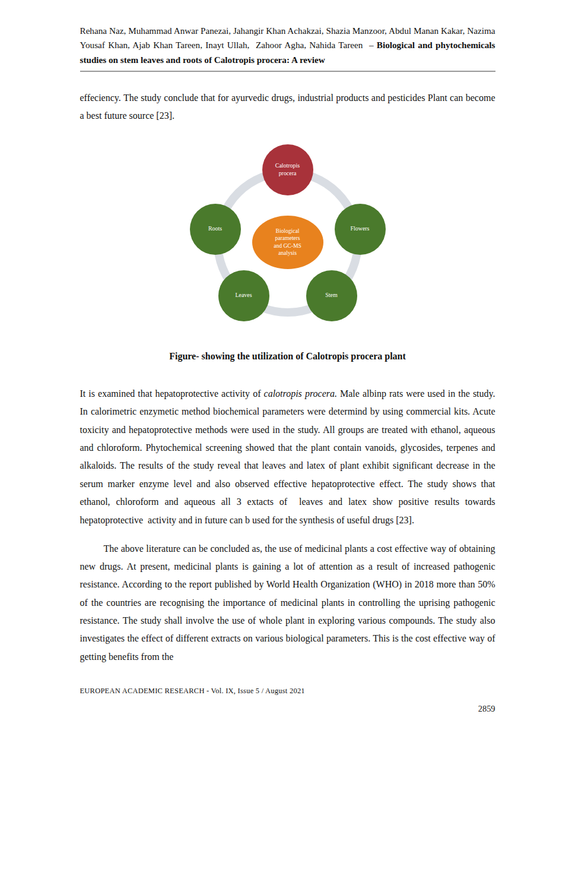Rehana Naz, Muhammad Anwar Panezai, Jahangir Khan Achakzai, Shazia Manzoor, Abdul Manan Kakar, Nazima Yousaf Khan, Ajab Khan Tareen, Inayt Ullah, Zahoor Agha, Nahida Tareen – Biological and phytochemicals studies on stem leaves and roots of Calotropis procera: A review
effeciency. The study conclude that for ayurvedic drugs, industrial products and pesticides Plant can become a best future source [23].
Calotropis
procera
Flowers
Stem
Leaves
Roots
Biological
parameters
and GC-MS
analysis
Figure- showing the utilization of Calotropis procera plant
It is examined that hepatoprotective activity of calotropis procera. Male albinp rats were used in the study. In calorimetric enzymetic method biochemical parameters were determind by using commercial kits. Acute toxicity and hepatoprotective methods were used in the study. All groups are treated with ethanol, aqueous and chloroform. Phytochemical screening showed that the plant contain vanoids, glycosides, terpenes and alkaloids. The results of the study reveal that leaves and latex of plant exhibit significant decrease in the serum marker enzyme level and also observed effective hepatoprotective effect. The study shows that ethanol, chloroform and aqueous all 3 extacts of leaves and latex show positive results towards hepatoprotective activity and in future can b used for the synthesis of useful drugs [23].
The above literature can be concluded as, the use of medicinal plants a cost effective way of obtaining new drugs. At present, medicinal plants is gaining a lot of attention as a result of increased pathogenic resistance. According to the report published by World Health Organization (WHO) in 2018 more than 50% of the countries are recognising the importance of medicinal plants in controlling the uprising pathogenic resistance. The study shall involve the use of whole plant in exploring various compounds. The study also investigates the effect of different extracts on various biological parameters. This is the cost effective way of getting benefits from the
EUROPEAN ACADEMIC RESEARCH - Vol. IX, Issue 5 / August 2021
2859